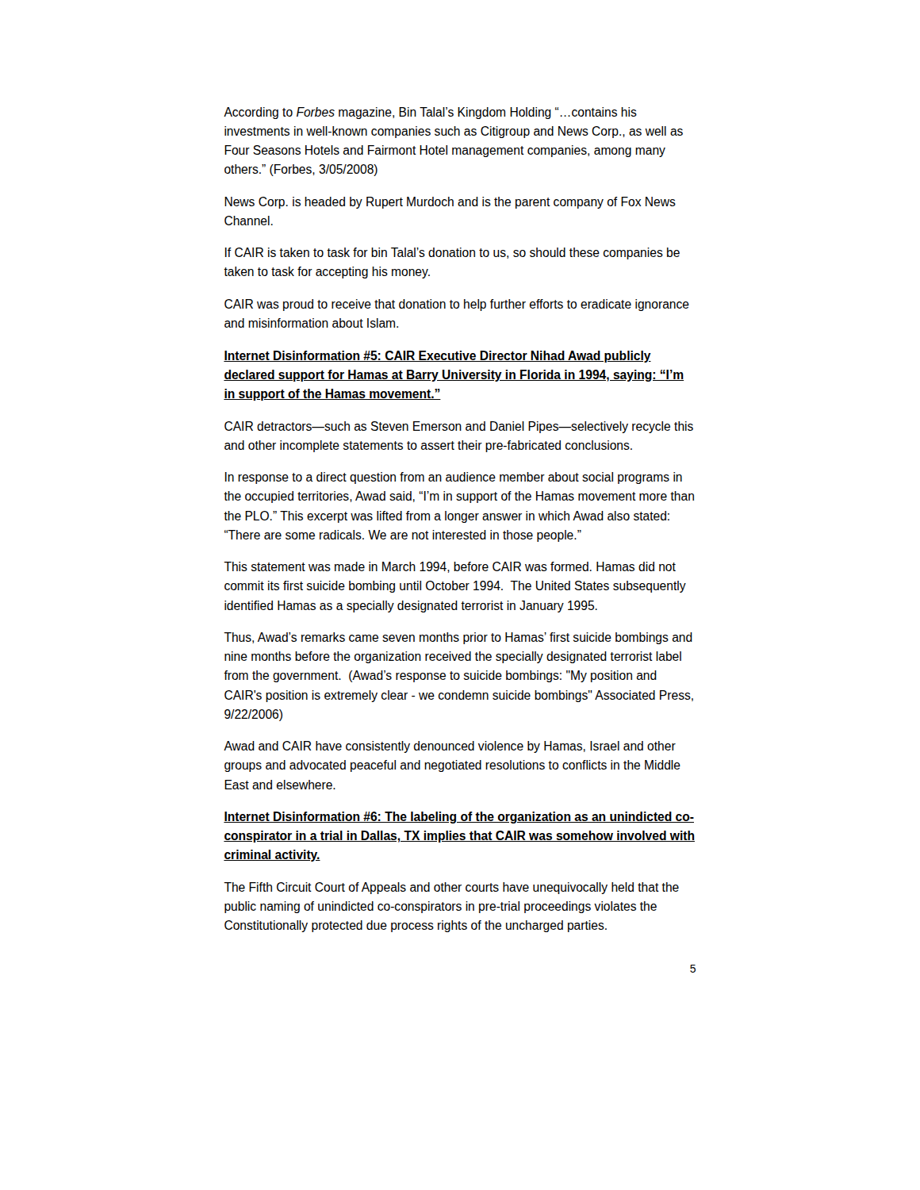According to Forbes magazine, Bin Talal’s Kingdom Holding “…contains his investments in well-known companies such as Citigroup and News Corp., as well as Four Seasons Hotels and Fairmont Hotel management companies, among many others.” (Forbes, 3/05/2008)
News Corp. is headed by Rupert Murdoch and is the parent company of Fox News Channel.
If CAIR is taken to task for bin Talal’s donation to us, so should these companies be taken to task for accepting his money.
CAIR was proud to receive that donation to help further efforts to eradicate ignorance and misinformation about Islam.
Internet Disinformation #5: CAIR Executive Director Nihad Awad publicly declared support for Hamas at Barry University in Florida in 1994, saying: “I’m in support of the Hamas movement.”
CAIR detractors—such as Steven Emerson and Daniel Pipes—selectively recycle this and other incomplete statements to assert their pre-fabricated conclusions.
In response to a direct question from an audience member about social programs in the occupied territories, Awad said, “I’m in support of the Hamas movement more than the PLO.” This excerpt was lifted from a longer answer in which Awad also stated: “There are some radicals. We are not interested in those people.”
This statement was made in March 1994, before CAIR was formed. Hamas did not commit its first suicide bombing until October 1994. The United States subsequently identified Hamas as a specially designated terrorist in January 1995.
Thus, Awad’s remarks came seven months prior to Hamas’ first suicide bombings and nine months before the organization received the specially designated terrorist label from the government. (Awad’s response to suicide bombings: "My position and CAIR's position is extremely clear - we condemn suicide bombings" Associated Press, 9/22/2006)
Awad and CAIR have consistently denounced violence by Hamas, Israel and other groups and advocated peaceful and negotiated resolutions to conflicts in the Middle East and elsewhere.
Internet Disinformation #6: The labeling of the organization as an unindicted co-conspirator in a trial in Dallas, TX implies that CAIR was somehow involved with criminal activity.
The Fifth Circuit Court of Appeals and other courts have unequivocally held that the public naming of unindicted co-conspirators in pre-trial proceedings violates the Constitutionally protected due process rights of the uncharged parties.
5